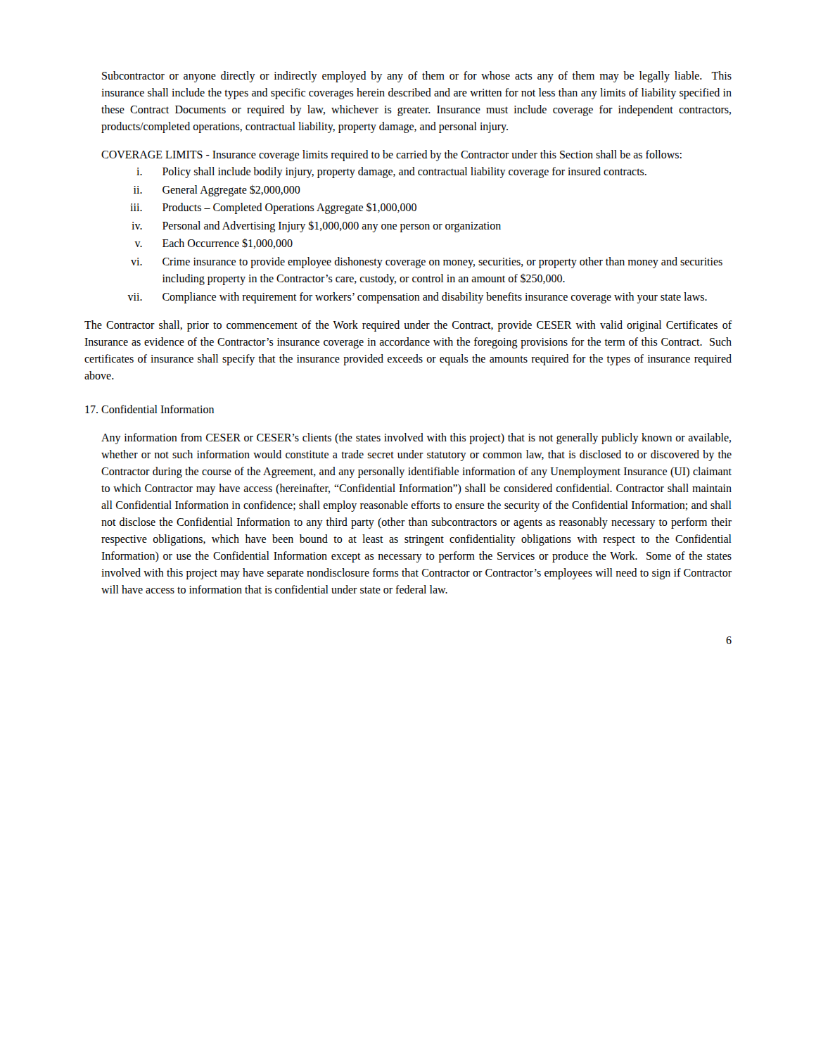Subcontractor or anyone directly or indirectly employed by any of them or for whose acts any of them may be legally liable. This insurance shall include the types and specific coverages herein described and are written for not less than any limits of liability specified in these Contract Documents or required by law, whichever is greater. Insurance must include coverage for independent contractors, products/completed operations, contractual liability, property damage, and personal injury.
COVERAGE LIMITS - Insurance coverage limits required to be carried by the Contractor under this Section shall be as follows:
Policy shall include bodily injury, property damage, and contractual liability coverage for insured contracts.
General Aggregate $2,000,000
Products – Completed Operations Aggregate $1,000,000
Personal and Advertising Injury $1,000,000 any one person or organization
Each Occurrence $1,000,000
Crime insurance to provide employee dishonesty coverage on money, securities, or property other than money and securities including property in the Contractor’s care, custody, or control in an amount of $250,000.
Compliance with requirement for workers’ compensation and disability benefits insurance coverage with your state laws.
The Contractor shall, prior to commencement of the Work required under the Contract, provide CESER with valid original Certificates of Insurance as evidence of the Contractor’s insurance coverage in accordance with the foregoing provisions for the term of this Contract. Such certificates of insurance shall specify that the insurance provided exceeds or equals the amounts required for the types of insurance required above.
17. Confidential Information
Any information from CESER or CESER’s clients (the states involved with this project) that is not generally publicly known or available, whether or not such information would constitute a trade secret under statutory or common law, that is disclosed to or discovered by the Contractor during the course of the Agreement, and any personally identifiable information of any Unemployment Insurance (UI) claimant to which Contractor may have access (hereinafter, “Confidential Information”) shall be considered confidential. Contractor shall maintain all Confidential Information in confidence; shall employ reasonable efforts to ensure the security of the Confidential Information; and shall not disclose the Confidential Information to any third party (other than subcontractors or agents as reasonably necessary to perform their respective obligations, which have been bound to at least as stringent confidentiality obligations with respect to the Confidential Information) or use the Confidential Information except as necessary to perform the Services or produce the Work. Some of the states involved with this project may have separate nondisclosure forms that Contractor or Contractor’s employees will need to sign if Contractor will have access to information that is confidential under state or federal law.
6